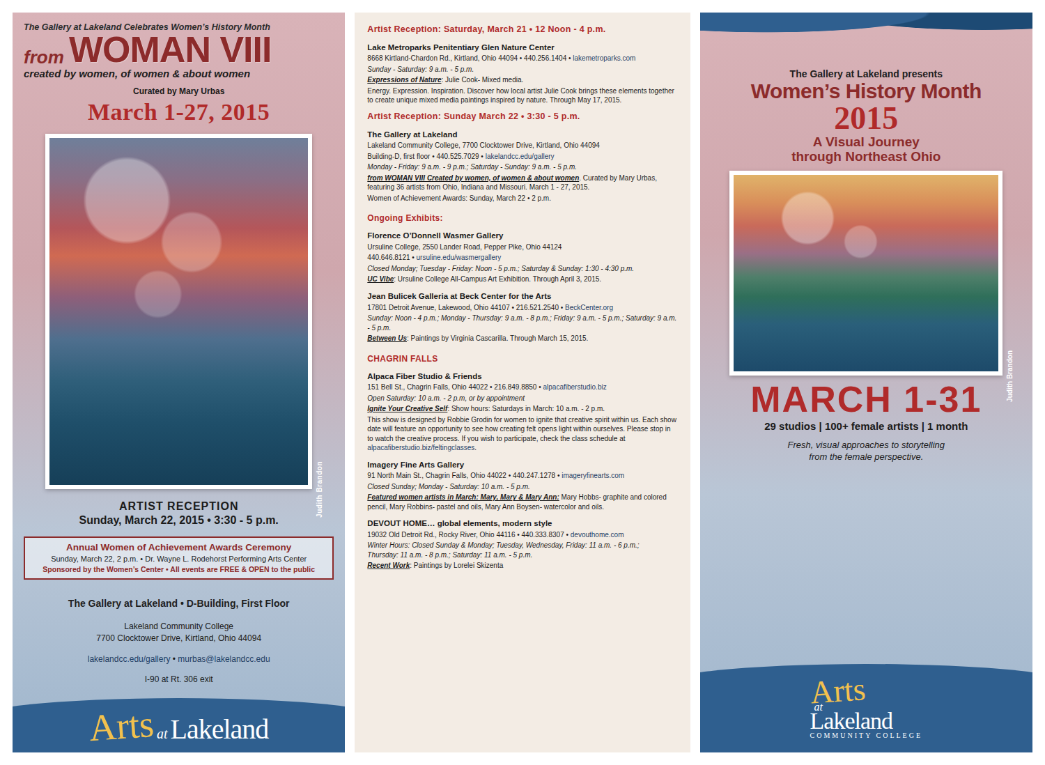The Gallery at Lakeland Celebrates Women’s History Month
from WOMAN VIII
created by women, of women & about women
Curated by Mary Urbas
March 1-27, 2015
Judith Brandon
ARTIST RECEPTION
Sunday, March 22, 2015 • 3:30 - 5 p.m.
Annual Women of Achievement Awards Ceremony
Sunday, March 22, 2 p.m. • Dr. Wayne L. Rodehorst Performing Arts Center
Sponsored by the Women’s Center • All events are FREE & OPEN to the public
The Gallery at Lakeland • D-Building, First Floor
Lakeland Community College
7700 Clocktower Drive, Kirtland, Ohio 44094
lakelandcc.edu/gallery • murbas@lakelandcc.edu
I-90 at Rt. 306 exit
Arts at Lakeland
Artist Reception: Saturday, March 21 • 12 Noon - 4 p.m.
Lake Metroparks Penitentiary Glen Nature Center
8668 Kirtland-Chardon Rd., Kirtland, Ohio 44094 • 440.256.1404 • lakemetroparks.com
Sunday - Saturday: 9 a.m. - 5 p.m.
Expressions of Nature: Julie Cook- Mixed media.
Energy. Expression. Inspiration. Discover how local artist Julie Cook brings these elements together to create unique mixed media paintings inspired by nature. Through May 17, 2015.
Artist Reception: Sunday March 22 • 3:30 - 5 p.m.
The Gallery at Lakeland
Lakeland Community College, 7700 Clocktower Drive, Kirtland, Ohio 44094
Building-D, first floor • 440.525.7029 • lakelandcc.edu/gallery
Monday - Friday: 9 a.m. - 9 p.m.; Saturday - Sunday: 9 a.m. - 5 p.m.
from WOMAN VIII Created by women, of women & about women. Curated by Mary Urbas, featuring 36 artists from Ohio, Indiana and Missouri. March 1 - 27, 2015.
Women of Achievement Awards: Sunday, March 22 • 2 p.m.
Ongoing Exhibits:
Florence O’Donnell Wasmer Gallery
Ursuline College, 2550 Lander Road, Pepper Pike, Ohio 44124
440.646.8121 • ursuline.edu/wasmergallery
Closed Monday; Tuesday - Friday: Noon - 5 p.m.; Saturday & Sunday: 1:30 - 4:30 p.m.
UC Vibe: Ursuline College All-Campus Art Exhibition. Through April 3, 2015.
Jean Bulicek Galleria at Beck Center for the Arts
17801 Detroit Avenue, Lakewood, Ohio 44107 • 216.521.2540 • BeckCenter.org
Sunday: Noon - 4 p.m.; Monday - Thursday: 9 a.m. - 8 p.m.; Friday: 9 a.m. - 5 p.m.; Saturday: 9 a.m. - 5 p.m.
Between Us: Paintings by Virginia Cascarilla. Through March 15, 2015.
CHAGRIN FALLS
Alpaca Fiber Studio & Friends
151 Bell St., Chagrin Falls, Ohio 44022 • 216.849.8850 • alpacafiberstudio.biz
Open Saturday: 10 a.m. - 2 p.m, or by appointment
Ignite Your Creative Self: Show hours: Saturdays in March: 10 a.m. - 2 p.m.
This show is designed by Robbie Grodin for women to ignite that creative spirit within us. Each show date will feature an opportunity to see how creating felt opens light within ourselves. Please stop in to watch the creative process. If you wish to participate, check the class schedule at alpacafiberstudio.biz/feltingclasses.
Imagery Fine Arts Gallery
91 North Main St., Chagrin Falls, Ohio 44022 • 440.247.1278 • imageryfinearts.com
Closed Sunday; Monday - Saturday: 10 a.m. - 5 p.m.
Featured women artists in March: Mary, Mary & Mary Ann: Mary Hobbs- graphite and colored pencil, Mary Robbins- pastel and oils, Mary Ann Boysen- watercolor and oils.
DEVOUT HOME… global elements, modern style
19032 Old Detroit Rd., Rocky River, Ohio 44116 • 440.333.8307 • devouthome.com
Winter Hours: Closed Sunday & Monday; Tuesday, Wednesday, Friday: 11 a.m. - 6 p.m.;
Thursday: 11 a.m. - 8 p.m.; Saturday: 11 a.m. - 5 p.m.
Recent Work: Paintings by Lorelei Skizenta
The Gallery at Lakeland presents
Women’s History Month
2015
A Visual Journey
through Northeast Ohio
Judith Brandon
MARCH 1-31
29 studios | 100+ female artists | 1 month
Fresh, visual approaches to storytelling
from the female perspective.
Arts at Lakeland COMMUNITY COLLEGE